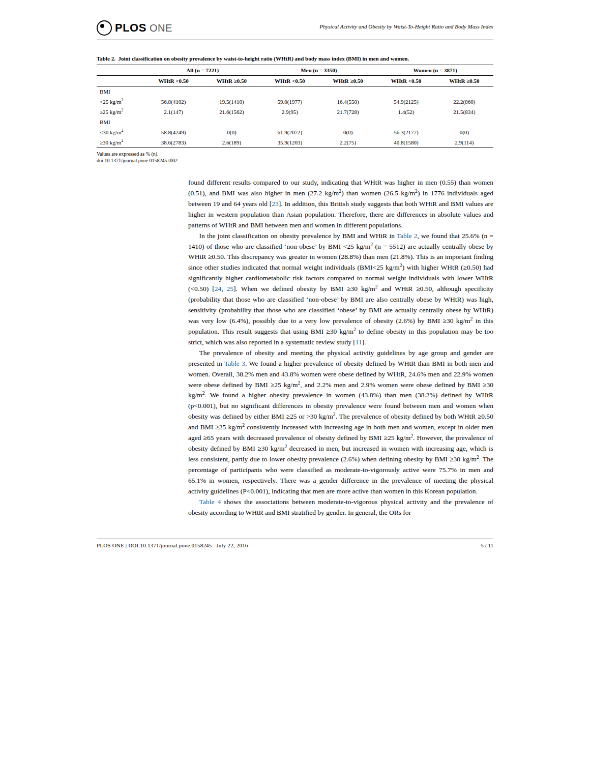PLOS ONE
Physical Activity and Obesity by Waist-To-Height Ratio and Body Mass Index
Table 2. Joint classification on obesity prevalence by waist-to-height ratio (WHtR) and body mass index (BMI) in men and women.
| | All (n = 7221) | Men (n = 3350) | Women (n = 3871) |
| --- | --- | --- | --- |
| | WHtR <0.50 | WHtR ≥0.50 | WHtR <0.50 | WHtR ≥0.50 | WHtR <0.50 | WHtR ≥0.50 |
| BMI | | | | | | |
| <25 kg/m 2 | 56.8(4102) | 19.5(1410) | 59.0(1977) | 16.4(550) | 54.9(2125) | 22.2(860) |
| ≥25 kg/m 2 | 2.1(147) | 21.6(1562) | 2.9(95) | 21.7(728) | 1.4(52) | 21.5(834) |
| BMI | | | | | | |
| <30 kg/m 2 | 58.8(4249) | 0(0) | 61.9(2072) | 0(0) | 56.3(2177) | 0(0) |
| ≥30 kg/m 2 | 38.6(2783) | 2.6(189) | 35.9(1203) | 2.2(75) | 40.8(1580) | 2.9(114) |
Values are expressed as % (n).
doi:10.1371/journal.pone.0158245.t002
found different results compared to our study, indicating that WHtR was higher in men (0.55) than women (0.51), and BMI was also higher in men (27.2 kg/m2) than women (26.5 kg/m2) in 1776 individuals aged between 19 and 64 years old [23]. In addition, this British study suggests that both WHtR and BMI values are higher in western population than Asian population. Therefore, there are differences in absolute values and patterns of WHtR and BMI between men and women in different populations.
In the joint classification on obesity prevalence by BMI and WHtR in Table 2, we found that 25.6% (n = 1410) of those who are classified ‘non-obese’ by BMI <25 kg/m2 (n = 5512) are actually centrally obese by WHtR ≥0.50. This discrepancy was greater in women (28.8%) than men (21.8%). This is an important finding since other studies indicated that normal weight individuals (BMI<25 kg/m2) with higher WHtR (≥0.50) had significantly higher cardiometabolic risk factors compared to normal weight individuals with lower WHtR (<0.50) [24, 25]. When we defined obesity by BMI ≥30 kg/m2 and WHtR ≥0.50, although specificity (probability that those who are classified ‘non-obese’ by BMI are also centrally obese by WHtR) was high, sensitivity (probability that those who are classified ‘obese’ by BMI are actually centrally obese by WHtR) was very low (6.4%), possibly due to a very low prevalence of obesity (2.6%) by BMI ≥30 kg/m2 in this population. This result suggests that using BMI ≥30 kg/m2 to define obesity in this population may be too strict, which was also reported in a systematic review study [11].
The prevalence of obesity and meeting the physical activity guidelines by age group and gender are presented in Table 3. We found a higher prevalence of obesity defined by WHtR than BMI in both men and women. Overall, 38.2% men and 43.8% women were obese defined by WHtR, 24.6% men and 22.9% women were obese defined by BMI ≥25 kg/m2, and 2.2% men and 2.9% women were obese defined by BMI ≥30 kg/m2. We found a higher obesity prevalence in women (43.8%) than men (38.2%) defined by WHtR (p<0.001), but no significant differences in obesity prevalence were found between men and women when obesity was defined by either BMI ≥25 or >30 kg/m2. The prevalence of obesity defined by both WHtR ≥0.50 and BMI ≥25 kg/m2 consistently increased with increasing age in both men and women, except in older men aged ≥65 years with decreased prevalence of obesity defined by BMI ≥25 kg/m2. However, the prevalence of obesity defined by BMI ≥30 kg/m2 decreased in men, but increased in women with increasing age, which is less consistent, partly due to lower obesity prevalence (2.6%) when defining obesity by BMI ≥30 kg/m2. The percentage of participants who were classified as moderate-to-vigorously active were 75.7% in men and 65.1% in women, respectively. There was a gender difference in the prevalence of meeting the physical activity guidelines (P<0.001), indicating that men are more active than women in this Korean population.
Table 4 shows the associations between moderate-to-vigorous physical activity and the prevalence of obesity according to WHtR and BMI stratified by gender. In general, the ORs for
PLOS ONE | DOI:10.1371/journal.pone.0158245 July 22, 2016
5 / 11